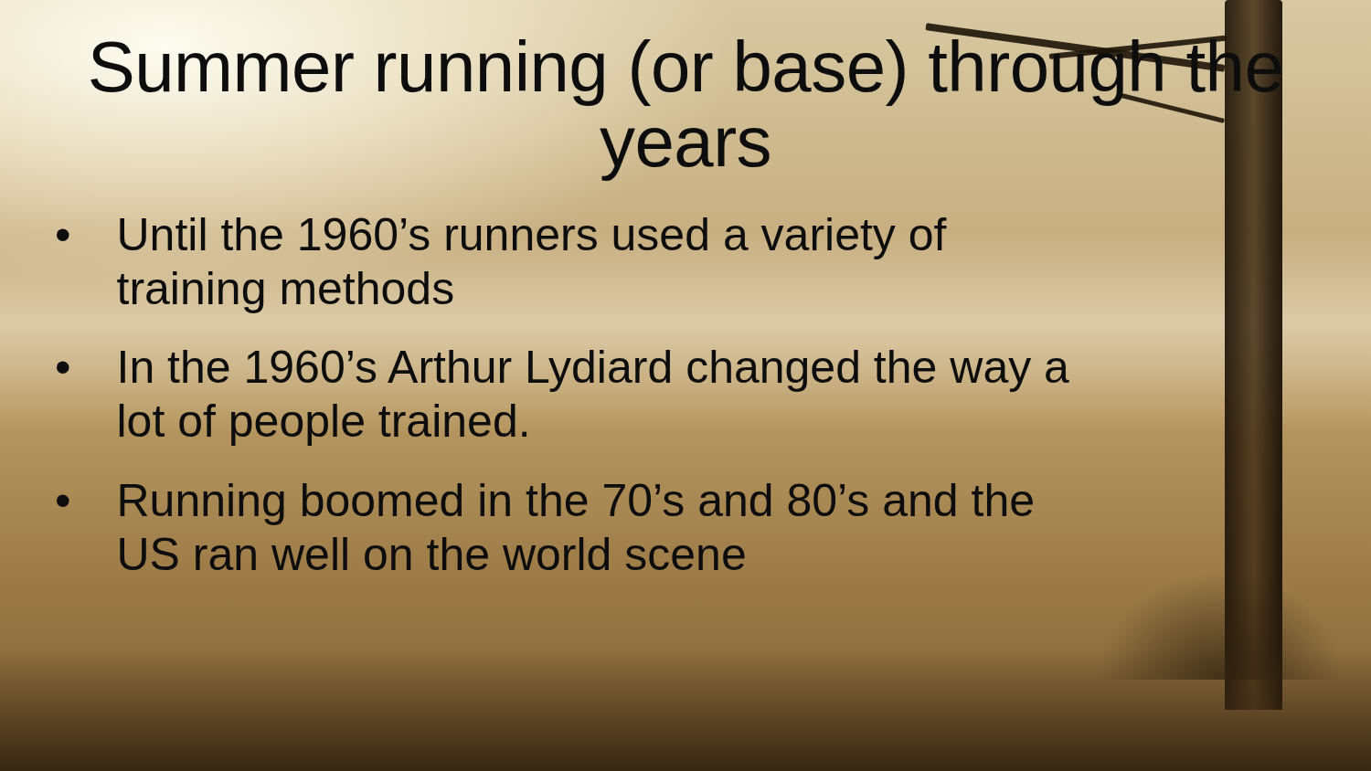Summer running (or base) through the years
Until the 1960’s runners used a variety of training methods
In the 1960’s Arthur Lydiard changed the way a lot of people trained.
Running boomed in the 70’s and 80’s and the US ran well on the world scene